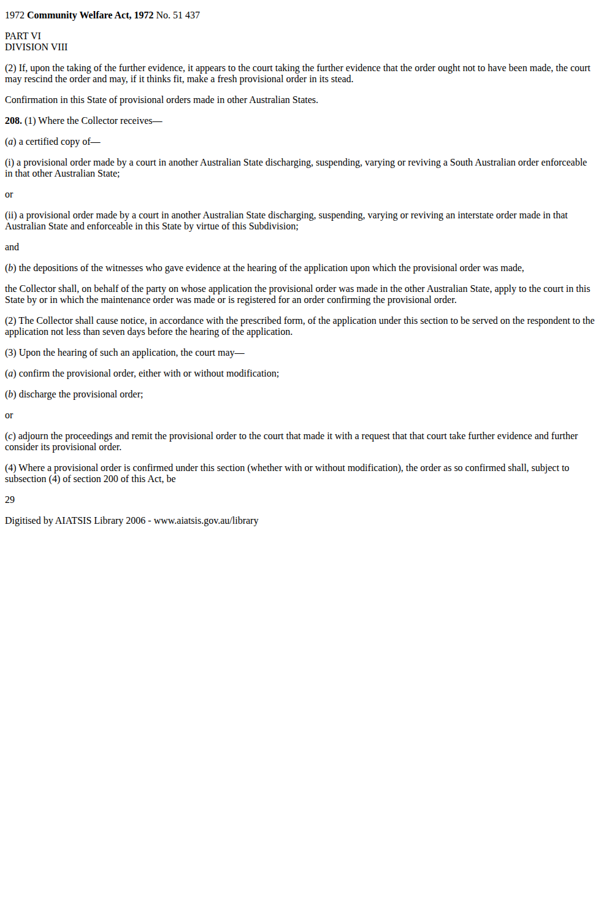1972 Community Welfare Act, 1972 No. 51 437
PART VI
DIVISION VIII
(2) If, upon the taking of the further evidence, it appears to the court taking the further evidence that the order ought not to have been made, the court may rescind the order and may, if it thinks fit, make a fresh provisional order in its stead.
Confirmation in this State of provisional orders made in other Australian States.
208. (1) Where the Collector receives—
(a) a certified copy of—
(i) a provisional order made by a court in another Australian State discharging, suspending, varying or reviving a South Australian order enforceable in that other Australian State;
or
(ii) a provisional order made by a court in another Australian State discharging, suspending, varying or reviving an interstate order made in that Australian State and enforceable in this State by virtue of this Subdivision;
and
(b) the depositions of the witnesses who gave evidence at the hearing of the application upon which the provisional order was made,
the Collector shall, on behalf of the party on whose application the provisional order was made in the other Australian State, apply to the court in this State by or in which the maintenance order was made or is registered for an order confirming the provisional order.
(2) The Collector shall cause notice, in accordance with the prescribed form, of the application under this section to be served on the respondent to the application not less than seven days before the hearing of the application.
(3) Upon the hearing of such an application, the court may—
(a) confirm the provisional order, either with or without modification;
(b) discharge the provisional order;
or
(c) adjourn the proceedings and remit the provisional order to the court that made it with a request that that court take further evidence and further consider its provisional order.
(4) Where a provisional order is confirmed under this section (whether with or without modification), the order as so confirmed shall, subject to subsection (4) of section 200 of this Act, be
29
Digitised by AIATSIS Library 2006 - www.aiatsis.gov.au/library